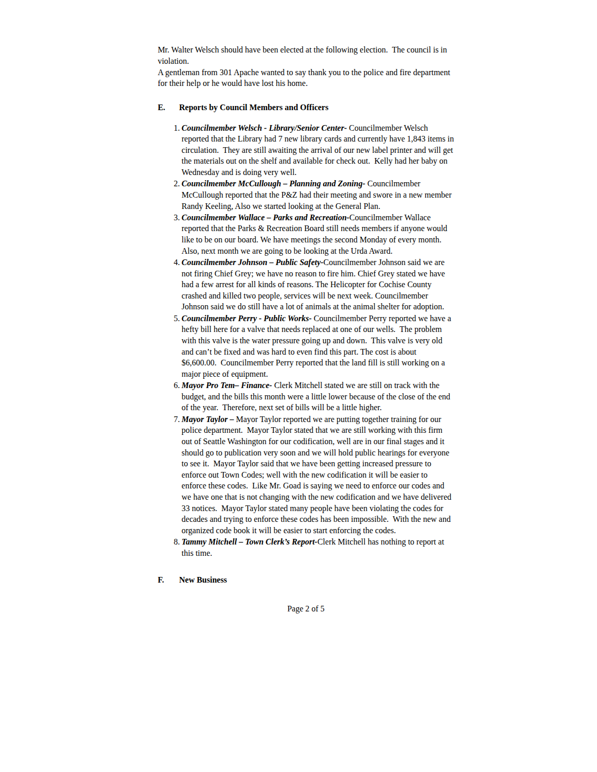Mr. Walter Welsch should have been elected at the following election. The council is in violation.
A gentleman from 301 Apache wanted to say thank you to the police and fire department for their help or he would have lost his home.
E. Reports by Council Members and Officers
Councilmember Welsch - Library/Senior Center- Councilmember Welsch reported that the Library had 7 new library cards and currently have 1,843 items in circulation. They are still awaiting the arrival of our new label printer and will get the materials out on the shelf and available for check out. Kelly had her baby on Wednesday and is doing very well.
Councilmember McCullough – Planning and Zoning- Councilmember McCullough reported that the P&Z had their meeting and swore in a new member Randy Keeling, Also we started looking at the General Plan.
Councilmember Wallace – Parks and Recreation-Councilmember Wallace reported that the Parks & Recreation Board still needs members if anyone would like to be on our board. We have meetings the second Monday of every month. Also, next month we are going to be looking at the Urda Award.
Councilmember Johnson – Public Safety-Councilmember Johnson said we are not firing Chief Grey; we have no reason to fire him. Chief Grey stated we have had a few arrest for all kinds of reasons. The Helicopter for Cochise County crashed and killed two people, services will be next week. Councilmember Johnson said we do still have a lot of animals at the animal shelter for adoption.
Councilmember Perry - Public Works- Councilmember Perry reported we have a hefty bill here for a valve that needs replaced at one of our wells. The problem with this valve is the water pressure going up and down. This valve is very old and can’t be fixed and was hard to even find this part. The cost is about $6,600.00. Councilmember Perry reported that the land fill is still working on a major piece of equipment.
Mayor Pro Tem– Finance- Clerk Mitchell stated we are still on track with the budget, and the bills this month were a little lower because of the close of the end of the year. Therefore, next set of bills will be a little higher.
Mayor Taylor – Mayor Taylor reported we are putting together training for our police department. Mayor Taylor stated that we are still working with this firm out of Seattle Washington for our codification, well are in our final stages and it should go to publication very soon and we will hold public hearings for everyone to see it. Mayor Taylor said that we have been getting increased pressure to enforce out Town Codes; well with the new codification it will be easier to enforce these codes. Like Mr. Goad is saying we need to enforce our codes and we have one that is not changing with the new codification and we have delivered 33 notices. Mayor Taylor stated many people have been violating the codes for decades and trying to enforce these codes has been impossible. With the new and organized code book it will be easier to start enforcing the codes.
Tammy Mitchell – Town Clerk’s Report-Clerk Mitchell has nothing to report at this time.
F. New Business
Page 2 of 5